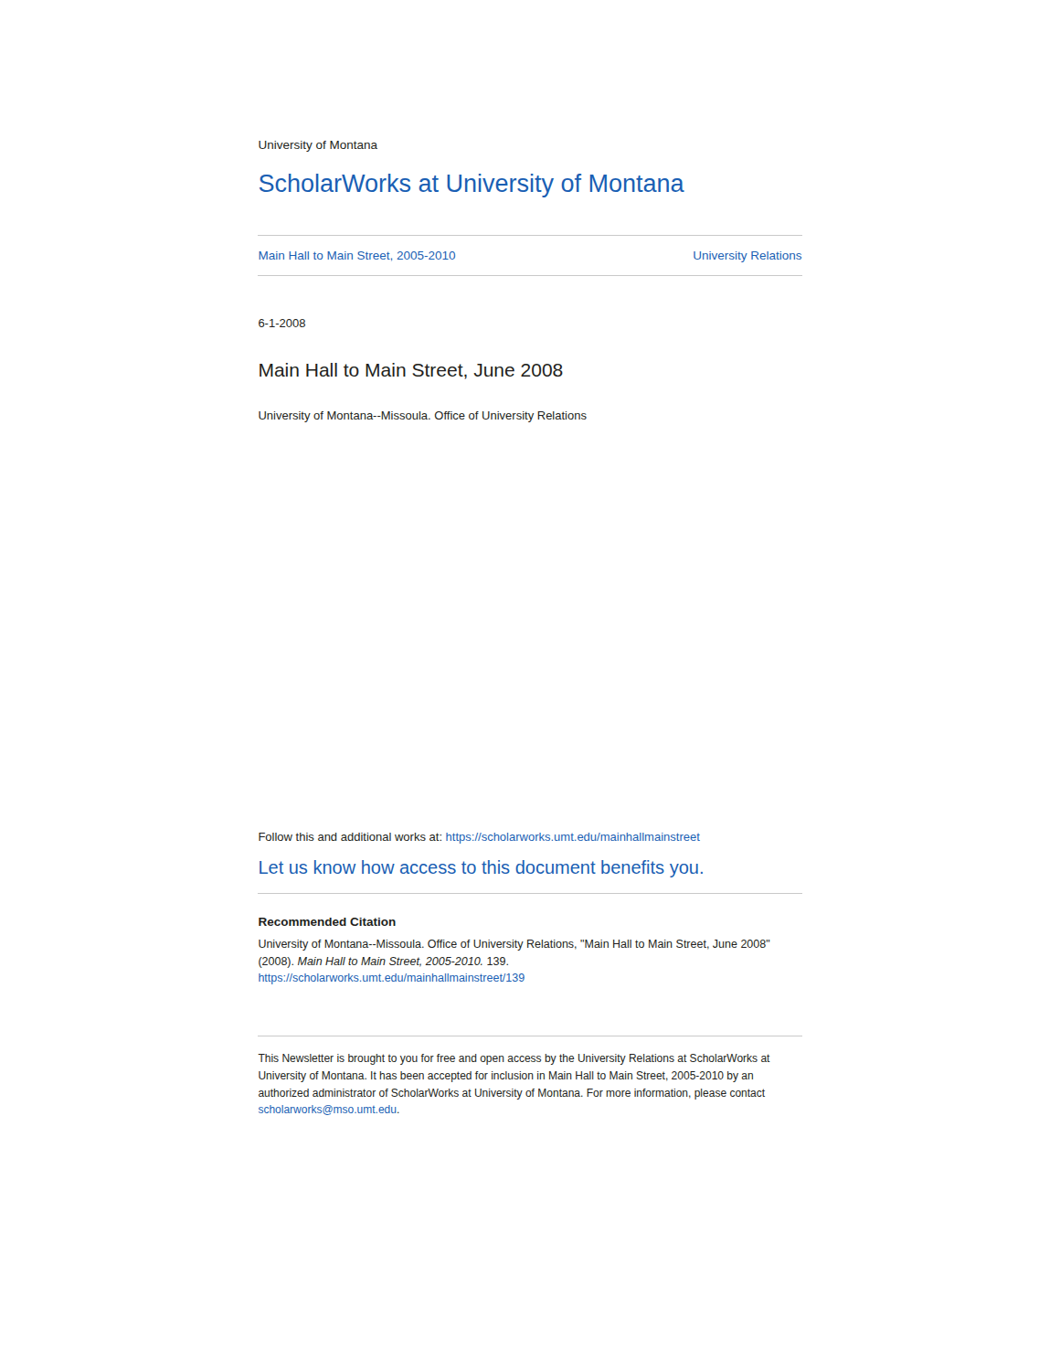University of Montana
ScholarWorks at University of Montana
Main Hall to Main Street, 2005-2010 University Relations
6-1-2008
Main Hall to Main Street, June 2008
University of Montana--Missoula. Office of University Relations
Follow this and additional works at: https://scholarworks.umt.edu/mainhallmainstreet
Let us know how access to this document benefits you.
Recommended Citation
University of Montana--Missoula. Office of University Relations, "Main Hall to Main Street, June 2008" (2008). Main Hall to Main Street, 2005-2010. 139.
https://scholarworks.umt.edu/mainhallmainstreet/139
This Newsletter is brought to you for free and open access by the University Relations at ScholarWorks at University of Montana. It has been accepted for inclusion in Main Hall to Main Street, 2005-2010 by an authorized administrator of ScholarWorks at University of Montana. For more information, please contact scholarworks@mso.umt.edu.